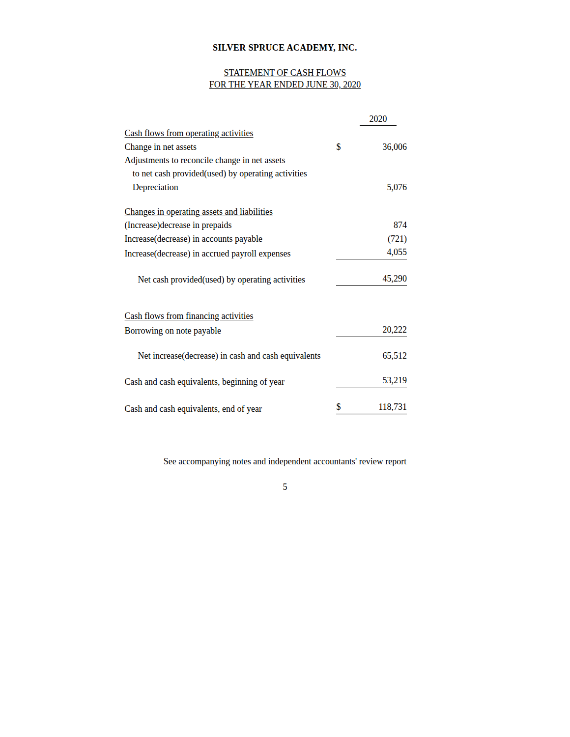SILVER SPRUCE ACADEMY, INC.
STATEMENT OF CASH FLOWS FOR THE YEAR ENDED JUNE 30, 2020
| | | 2020 | |
| Cash flows from operating activities | | | |
| Change in net assets | $ | 36,006 | |
| Adjustments to reconcile change in net assets | | | |
| to net cash provided(used) by operating activities | | | |
| Depreciation | | 5,076 | |
| Changes in operating assets and liabilities | | | |
| (Increase)decrease in prepaids | | 874 | |
| Increase(decrease) in accounts payable | | (721) | |
| Increase(decrease) in accrued payroll expenses | | 4,055 | |
| Net cash provided(used) by operating activities | | 45,290 | |
| Cash flows from financing activities | | | |
| Borrowing on note payable | | 20,222 | |
| Net increase(decrease) in cash and cash equivalents | | 65,512 | |
| Cash and cash equivalents, beginning of year | | 53,219 | |
| Cash and cash equivalents, end of year | $ | 118,731 | |
See accompanying notes and independent accountants' review report
5